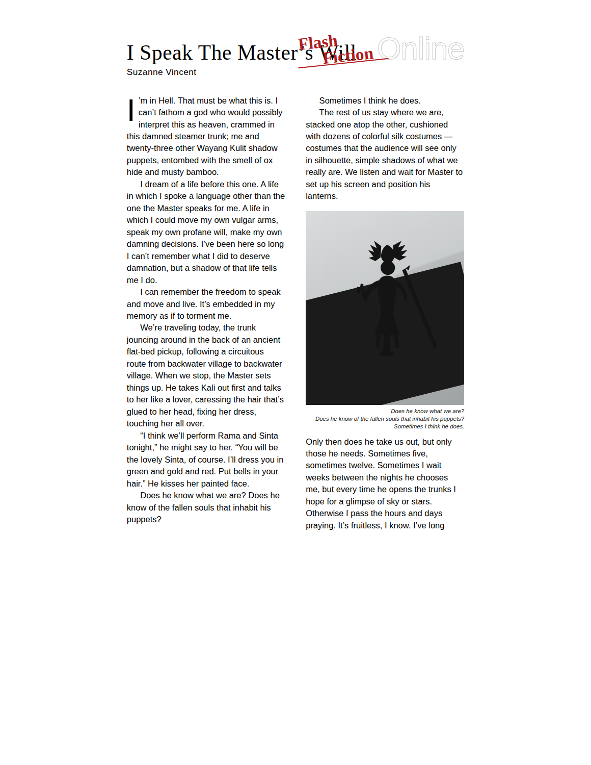Online Flash Fiction
I Speak The Master’s Will
Suzanne Vincent
I’m in Hell. That must be what this is. I can’t fathom a god who would possibly interpret this as heaven, crammed in this damned steamer trunk; me and twenty-three other Wayang Kulit shadow puppets, entombed with the smell of ox hide and musty bamboo.
I dream of a life before this one. A life in which I spoke a language other than the one the Master speaks for me. A life in which I could move my own vulgar arms, speak my own profane will, make my own damning decisions. I’ve been here so long I can’t remember what I did to deserve damnation, but a shadow of that life tells me I do.
I can remember the freedom to speak and move and live. It’s embedded in my memory as if to torment me.
We’re traveling today, the trunk jouncing around in the back of an ancient flat-bed pickup, following a circuitous route from backwater village to backwater village. When we stop, the Master sets things up. He takes Kali out first and talks to her like a lover, caressing the hair that’s glued to her head, fixing her dress, touching her all over.
“I think we’ll perform Rama and Sinta tonight,” he might say to her. “You will be the lovely Sinta, of course. I’ll dress you in green and gold and red. Put bells in your hair.” He kisses her painted face.
Does he know what we are? Does he know of the fallen souls that inhabit his puppets?
Sometimes I think he does.
The rest of us stay where we are, stacked one atop the other, cushioned with dozens of colorful silk costumes — costumes that the audience will see only in silhouette, simple shadows of what we really are. We listen and wait for Master to set up his screen and position his lanterns.
花
Does he know what we are?
Does he know of the fallen souls that inhabit his puppets?
Sometimes I think he does.
Only then does he take us out, but only those he needs. Sometimes five, sometimes twelve. Sometimes I wait weeks between the nights he chooses me, but every time he opens the trunks I hope for a glimpse of sky or stars. Otherwise I pass the hours and days praying. It’s fruitless, I know. I’ve long